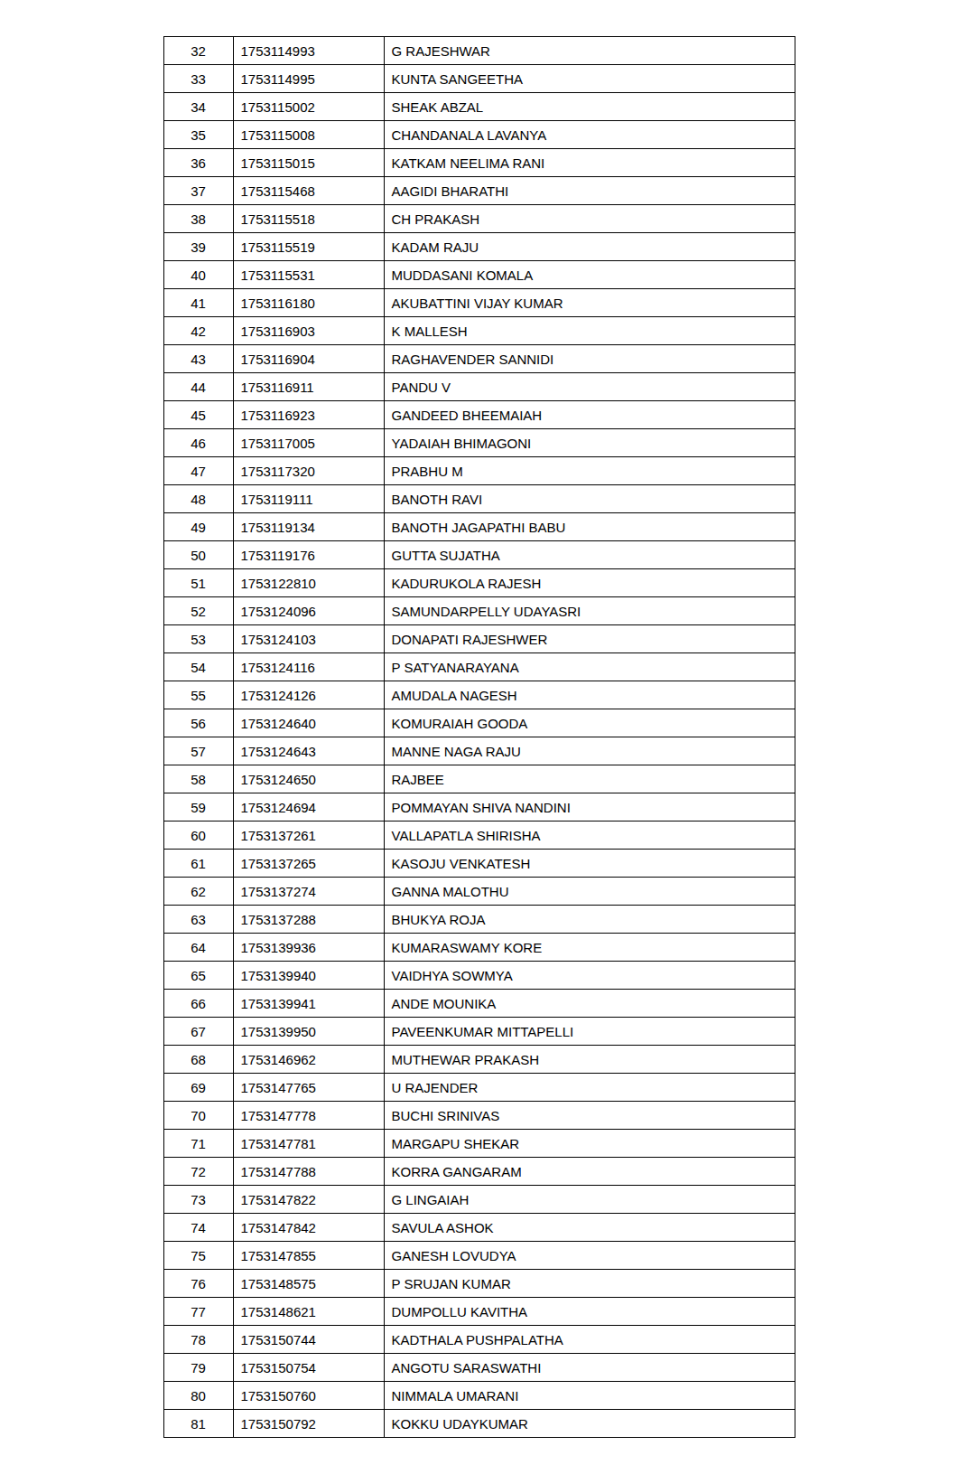| 32 | 1753114993 | G RAJESHWAR |
| 33 | 1753114995 | KUNTA SANGEETHA |
| 34 | 1753115002 | SHEAK ABZAL |
| 35 | 1753115008 | CHANDANALA LAVANYA |
| 36 | 1753115015 | KATKAM NEELIMA RANI |
| 37 | 1753115468 | AAGIDI BHARATHI |
| 38 | 1753115518 | CH PRAKASH |
| 39 | 1753115519 | KADAM RAJU |
| 40 | 1753115531 | MUDDASANI KOMALA |
| 41 | 1753116180 | AKUBATTINI VIJAY KUMAR |
| 42 | 1753116903 | K MALLESH |
| 43 | 1753116904 | RAGHAVENDER SANNIDI |
| 44 | 1753116911 | PANDU V |
| 45 | 1753116923 | GANDEED BHEEMAIAH |
| 46 | 1753117005 | YADAIAH BHIMAGONI |
| 47 | 1753117320 | PRABHU M |
| 48 | 1753119111 | BANOTH RAVI |
| 49 | 1753119134 | BANOTH JAGAPATHI BABU |
| 50 | 1753119176 | GUTTA SUJATHA |
| 51 | 1753122810 | KADURUKOLA RAJESH |
| 52 | 1753124096 | SAMUNDARPELLY UDAYASRI |
| 53 | 1753124103 | DONAPATI RAJESHWER |
| 54 | 1753124116 | P SATYANARAYANA |
| 55 | 1753124126 | AMUDALA NAGESH |
| 56 | 1753124640 | KOMURAIAH GOODA |
| 57 | 1753124643 | MANNE NAGA RAJU |
| 58 | 1753124650 | RAJBEE |
| 59 | 1753124694 | POMMAYAN SHIVA NANDINI |
| 60 | 1753137261 | VALLAPATLA SHIRISHA |
| 61 | 1753137265 | KASOJU VENKATESH |
| 62 | 1753137274 | GANNA MALOTHU |
| 63 | 1753137288 | BHUKYA ROJA |
| 64 | 1753139936 | KUMARASWAMY KORE |
| 65 | 1753139940 | VAIDHYA SOWMYA |
| 66 | 1753139941 | ANDE MOUNIKA |
| 67 | 1753139950 | PAVEENKUMAR MITTAPELLI |
| 68 | 1753146962 | MUTHEWAR PRAKASH |
| 69 | 1753147765 | U RAJENDER |
| 70 | 1753147778 | BUCHI SRINIVAS |
| 71 | 1753147781 | MARGAPU SHEKAR |
| 72 | 1753147788 | KORRA GANGARAM |
| 73 | 1753147822 | G LINGAIAH |
| 74 | 1753147842 | SAVULA ASHOK |
| 75 | 1753147855 | GANESH LOVUDYA |
| 76 | 1753148575 | P SRUJAN KUMAR |
| 77 | 1753148621 | DUMPOLLU KAVITHA |
| 78 | 1753150744 | KADTHALA PUSHPALATHA |
| 79 | 1753150754 | ANGOTU SARASWATHI |
| 80 | 1753150760 | NIMMALA UMARANI |
| 81 | 1753150792 | KOKKU UDAYKUMAR |